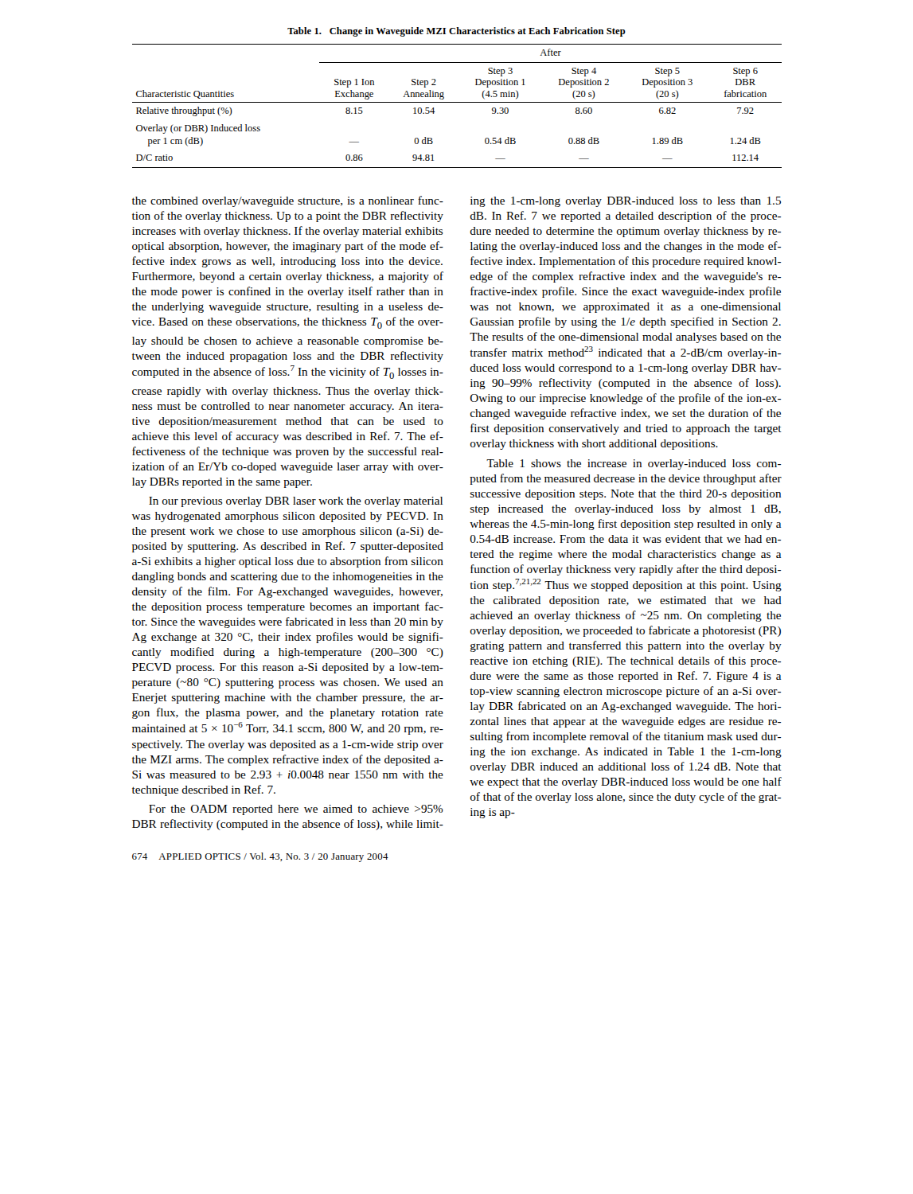Table 1. Change in Waveguide MZI Characteristics at Each Fabrication Step
| | After |
| --- | --- |
| Characteristic Quantities | Step 1 Ion Exchange | Step 2 Annealing | Step 3 Deposition 1 (4.5 min) | Step 4 Deposition 2 (20 s) | Step 5 Deposition 3 (20 s) | Step 6 DBR fabrication |
| Relative throughput (%) | 8.15 | 10.54 | 9.30 | 8.60 | 6.82 | 7.92 |
| Overlay (or DBR) Induced loss per 1 cm (dB) | — | 0 dB | 0.54 dB | 0.88 dB | 1.89 dB | 1.24 dB |
| D/C ratio | 0.86 | 94.81 | — | — | — | 112.14 |
the combined overlay/waveguide structure, is a nonlinear function of the overlay thickness. Up to a point the DBR reflectivity increases with overlay thickness. If the overlay material exhibits optical absorption, however, the imaginary part of the mode effective index grows as well, introducing loss into the device. Furthermore, beyond a certain overlay thickness, a majority of the mode power is confined in the overlay itself rather than in the underlying waveguide structure, resulting in a useless device. Based on these observations, the thickness T0 of the overlay should be chosen to achieve a reasonable compromise between the induced propagation loss and the DBR reflectivity computed in the absence of loss.7 In the vicinity of T0 losses increase rapidly with overlay thickness. Thus the overlay thickness must be controlled to near nanometer accuracy. An iterative deposition/measurement method that can be used to achieve this level of accuracy was described in Ref. 7. The effectiveness of the technique was proven by the successful realization of an Er/Yb co-doped waveguide laser array with overlay DBRs reported in the same paper.
In our previous overlay DBR laser work the overlay material was hydrogenated amorphous silicon deposited by PECVD. In the present work we chose to use amorphous silicon (a-Si) deposited by sputtering. As described in Ref. 7 sputter-deposited a-Si exhibits a higher optical loss due to absorption from silicon dangling bonds and scattering due to the inhomogeneities in the density of the film. For Ag-exchanged waveguides, however, the deposition process temperature becomes an important factor. Since the waveguides were fabricated in less than 20 min by Ag exchange at 320 °C, their index profiles would be significantly modified during a high-temperature (200–300 °C) PECVD process. For this reason a-Si deposited by a low-temperature (~80 °C) sputtering process was chosen. We used an Enerjet sputtering machine with the chamber pressure, the argon flux, the plasma power, and the planetary rotation rate maintained at 5 × 10−6 Torr, 34.1 sccm, 800 W, and 20 rpm, respectively. The overlay was deposited as a 1-cm-wide strip over the MZI arms. The complex refractive index of the deposited a-Si was measured to be 2.93 + i0.0048 near 1550 nm with the technique described in Ref. 7.
For the OADM reported here we aimed to achieve >95% DBR reflectivity (computed in the absence of loss), while limiting the 1-cm-long overlay DBR-induced loss to less than 1.5 dB. In Ref. 7 we reported a detailed description of the procedure needed to determine the optimum overlay thickness by relating the overlay-induced loss and the changes in the mode effective index. Implementation of this procedure required knowledge of the complex refractive index and the waveguide's refractive-index profile. Since the exact waveguide-index profile was not known, we approximated it as a one-dimensional Gaussian profile by using the 1/e depth specified in Section 2. The results of the one-dimensional modal analyses based on the transfer matrix method23 indicated that a 2-dB/cm overlay-induced loss would correspond to a 1-cm-long overlay DBR having 90–99% reflectivity (computed in the absence of loss). Owing to our imprecise knowledge of the profile of the ion-exchanged waveguide refractive index, we set the duration of the first deposition conservatively and tried to approach the target overlay thickness with short additional depositions.
Table 1 shows the increase in overlay-induced loss computed from the measured decrease in the device throughput after successive deposition steps. Note that the third 20-s deposition step increased the overlay-induced loss by almost 1 dB, whereas the 4.5-min-long first deposition step resulted in only a 0.54-dB increase. From the data it was evident that we had entered the regime where the modal characteristics change as a function of overlay thickness very rapidly after the third deposition step.7,21,22 Thus we stopped deposition at this point. Using the calibrated deposition rate, we estimated that we had achieved an overlay thickness of ~25 nm. On completing the overlay deposition, we proceeded to fabricate a photoresist (PR) grating pattern and transferred this pattern into the overlay by reactive ion etching (RIE). The technical details of this procedure were the same as those reported in Ref. 7. Figure 4 is a top-view scanning electron microscope picture of an a-Si overlay DBR fabricated on an Ag-exchanged waveguide. The horizontal lines that appear at the waveguide edges are residue resulting from incomplete removal of the titanium mask used during the ion exchange. As indicated in Table 1 the 1-cm-long overlay DBR induced an additional loss of 1.24 dB. Note that we expect that the overlay DBR-induced loss would be one half of that of the overlay loss alone, since the duty cycle of the grating is ap-
674 APPLIED OPTICS / Vol. 43, No. 3 / 20 January 2004